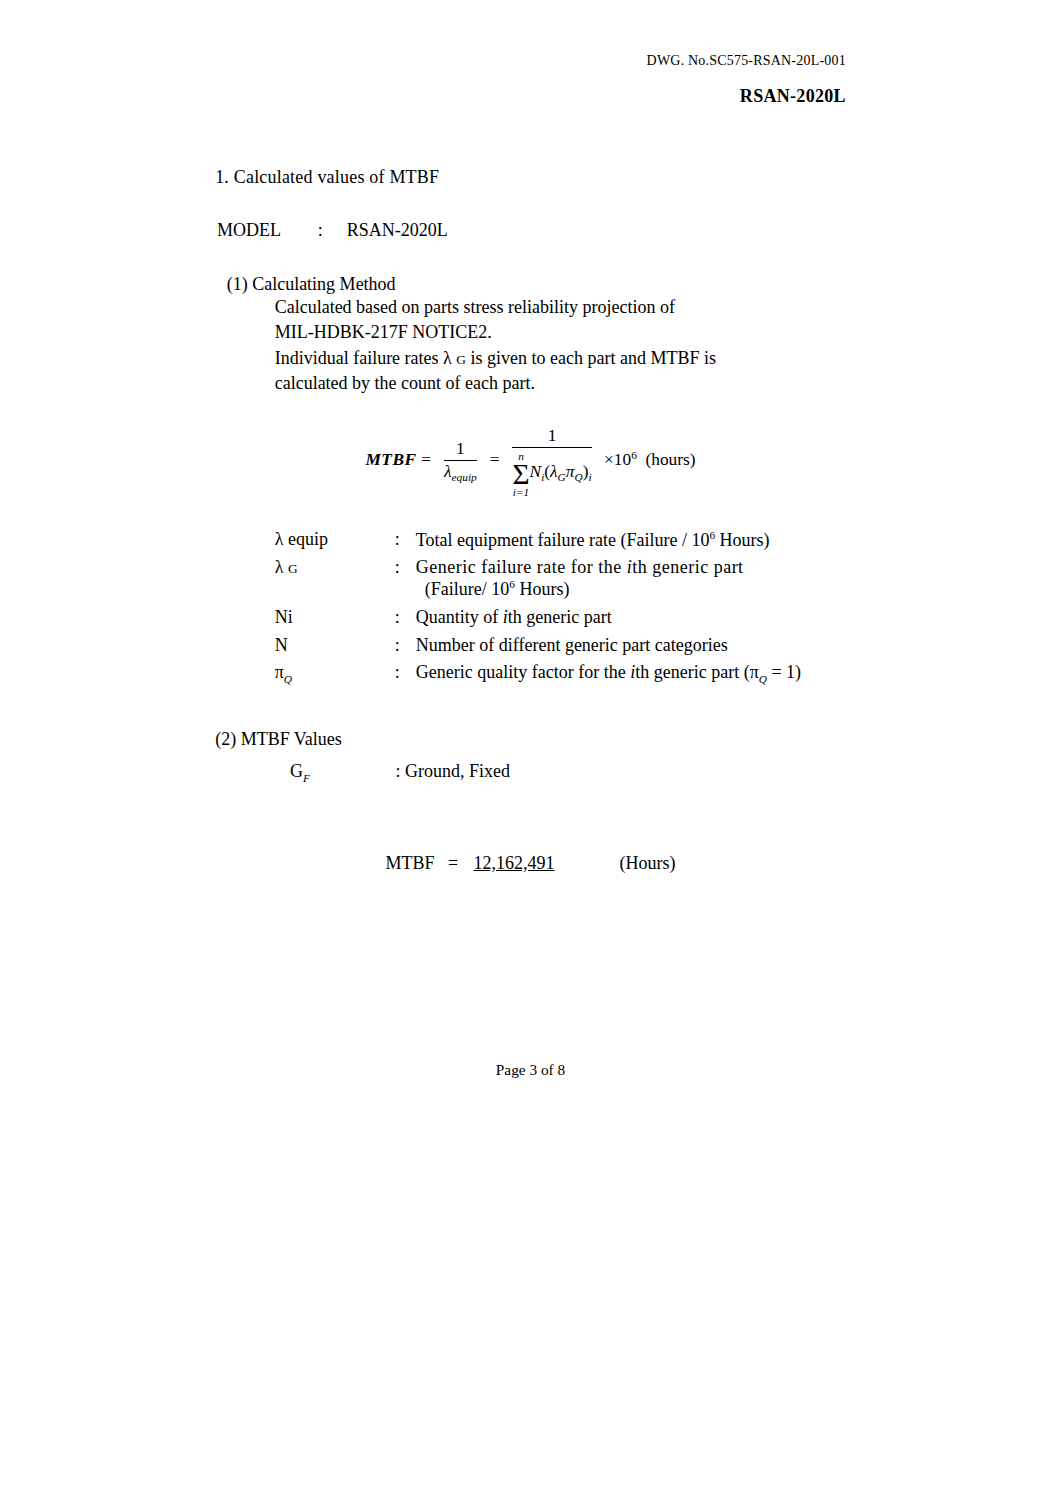DWG. No.SC575-RSAN-20L-001
RSAN-2020L
1. Calculated values of MTBF
MODEL: RSAN-2020L
(1) Calculating Method
Calculated based on parts stress reliability projection of
MIL-HDBK-217F NOTICE2.
Individual failure rates λ G is given to each part and MTBF is
calculated by the count of each part.
MTBF= 1 λequip = 1 n Σ i=1 Ni(λGπQ)i ×106 (hours)
| λ equip | : | Total equipment failure rate (Failure / 10 6 Hours) |
| λ G | : | Generic failure rate for the i th generic part (Failure/ 10 6 Hours) |
| Ni | : | Quantity of i th generic part |
| N | : | Number of different generic part categories |
| π Q | : | Generic quality factor for the i th generic part ( π Q = 1) |
(2) MTBF Values
GF: Ground, Fixed
MTBF = 12,162,491 (Hours)
Page 3 of 8